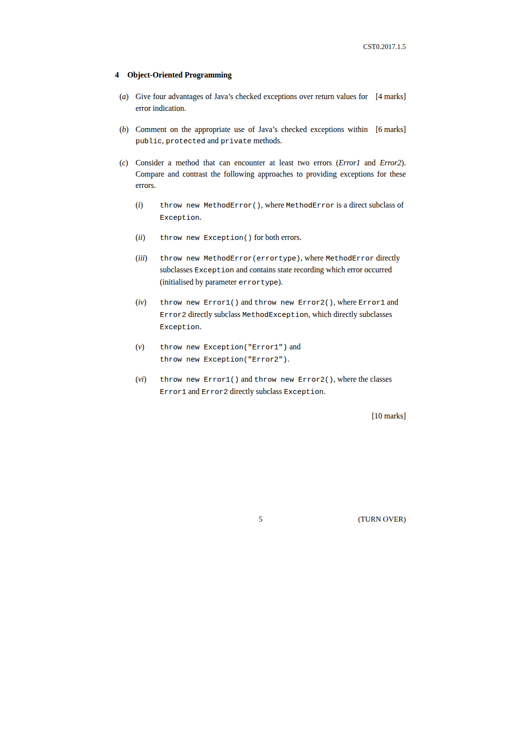CST0.2017.1.5
4 Object-Oriented Programming
(a)
[4 marks] Give four advantages of Java’s checked exceptions over return values for error indication.
(b)
[6 marks] Comment on the appropriate use of Java’s checked exceptions within public, protected and private methods.
(c)
Consider a method that can encounter at least two errors (Error1 and Error2). Compare and contrast the following approaches to providing exceptions for these errors.
(i) throw new MethodError(), where MethodError is a direct subclass of Exception.
(ii) throw new Exception() for both errors.
(iii) throw new MethodError(errortype), where MethodError directly subclasses Exception and contains state recording which error occurred (initialised by parameter errortype).
(iv) throw new Error1() and throw new Error2(), where Error1 and Error2 directly subclass MethodException, which directly subclasses Exception.
(v) throw new Exception("Error1") and throw new Exception("Error2").
(vi) throw new Error1() and throw new Error2(), where the classes Error1 and Error2 directly subclass Exception.
[10 marks]
5
(TURN OVER)